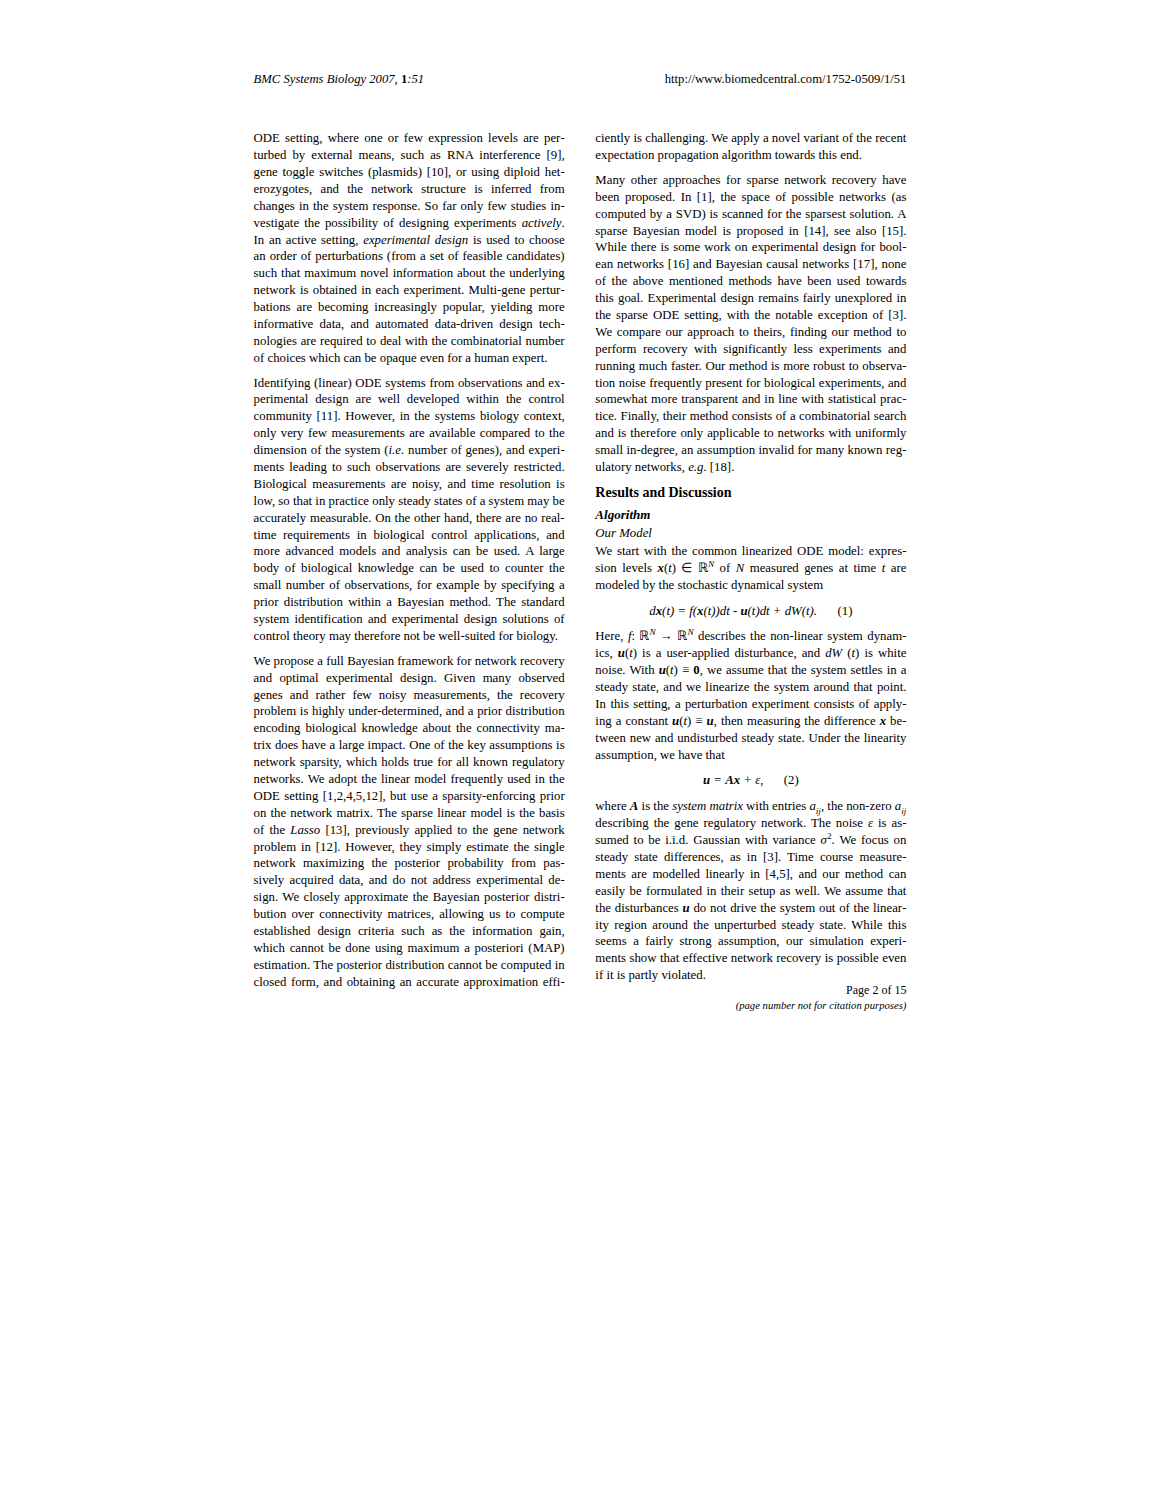BMC Systems Biology 2007, 1:51
http://www.biomedcentral.com/1752-0509/1/51
ODE setting, where one or few expression levels are perturbed by external means, such as RNA interference [9], gene toggle switches (plasmids) [10], or using diploid heterozygotes, and the network structure is inferred from changes in the system response. So far only few studies investigate the possibility of designing experiments actively. In an active setting, experimental design is used to choose an order of perturbations (from a set of feasible candidates) such that maximum novel information about the underlying network is obtained in each experiment. Multi-gene perturbations are becoming increasingly popular, yielding more informative data, and automated data-driven design technologies are required to deal with the combinatorial number of choices which can be opaque even for a human expert.
Identifying (linear) ODE systems from observations and experimental design are well developed within the control community [11]. However, in the systems biology context, only very few measurements are available compared to the dimension of the system (i.e. number of genes), and experiments leading to such observations are severely restricted. Biological measurements are noisy, and time resolution is low, so that in practice only steady states of a system may be accurately measurable. On the other hand, there are no real-time requirements in biological control applications, and more advanced models and analysis can be used. A large body of biological knowledge can be used to counter the small number of observations, for example by specifying a prior distribution within a Bayesian method. The standard system identification and experimental design solutions of control theory may therefore not be well-suited for biology.
We propose a full Bayesian framework for network recovery and optimal experimental design. Given many observed genes and rather few noisy measurements, the recovery problem is highly under-determined, and a prior distribution encoding biological knowledge about the connectivity matrix does have a large impact. One of the key assumptions is network sparsity, which holds true for all known regulatory networks. We adopt the linear model frequently used in the ODE setting [1,2,4,5,12], but use a sparsity-enforcing prior on the network matrix. The sparse linear model is the basis of the Lasso [13], previously applied to the gene network problem in [12]. However, they simply estimate the single network maximizing the posterior probability from passively acquired data, and do not address experimental design. We closely approximate the Bayesian posterior distribution over connectivity matrices, allowing us to compute established design criteria such as the information gain, which cannot be done using maximum a posteriori (MAP) estimation. The posterior distribution cannot be computed in closed form, and obtaining an accurate approximation efficiently is challenging. We apply a novel variant of the recent expectation propagation algorithm towards this end.
Many other approaches for sparse network recovery have been proposed. In [1], the space of possible networks (as computed by a SVD) is scanned for the sparsest solution. A sparse Bayesian model is proposed in [14], see also [15]. While there is some work on experimental design for boolean networks [16] and Bayesian causal networks [17], none of the above mentioned methods have been used towards this goal. Experimental design remains fairly unexplored in the sparse ODE setting, with the notable exception of [3]. We compare our approach to theirs, finding our method to perform recovery with significantly less experiments and running much faster. Our method is more robust to observation noise frequently present for biological experiments, and somewhat more transparent and in line with statistical practice. Finally, their method consists of a combinatorial search and is therefore only applicable to networks with uniformly small in-degree, an assumption invalid for many known regulatory networks, e.g. [18].
Results and Discussion
Algorithm
Our Model
We start with the common linearized ODE model: expression levels x(t) ∈ ℝN of N measured genes at time t are modeled by the stochastic dynamical system
dx(t) = f(x(t))dt - u(t)dt + dW(t).(1)
Here, f: ℝN → ℝN describes the non-linear system dynamics, u(t) is a user-applied disturbance, and dW (t) is white noise. With u(t) ≡ 0, we assume that the system settles in a steady state, and we linearize the system around that point. In this setting, a perturbation experiment consists of applying a constant u(t) ≡ u, then measuring the difference x between new and undisturbed steady state. Under the linearity assumption, we have that
u = Ax + ε,(2)
where A is the system matrix with entries aij, the non-zero aij describing the gene regulatory network. The noise ε is assumed to be i.i.d. Gaussian with variance σ2. We focus on steady state differences, as in [3]. Time course measurements are modelled linearly in [4,5], and our method can easily be formulated in their setup as well. We assume that the disturbances u do not drive the system out of the linearity region around the unperturbed steady state. While this seems a fairly strong assumption, our simulation experiments show that effective network recovery is possible even if it is partly violated.
Page 2 of 15
(page number not for citation purposes)